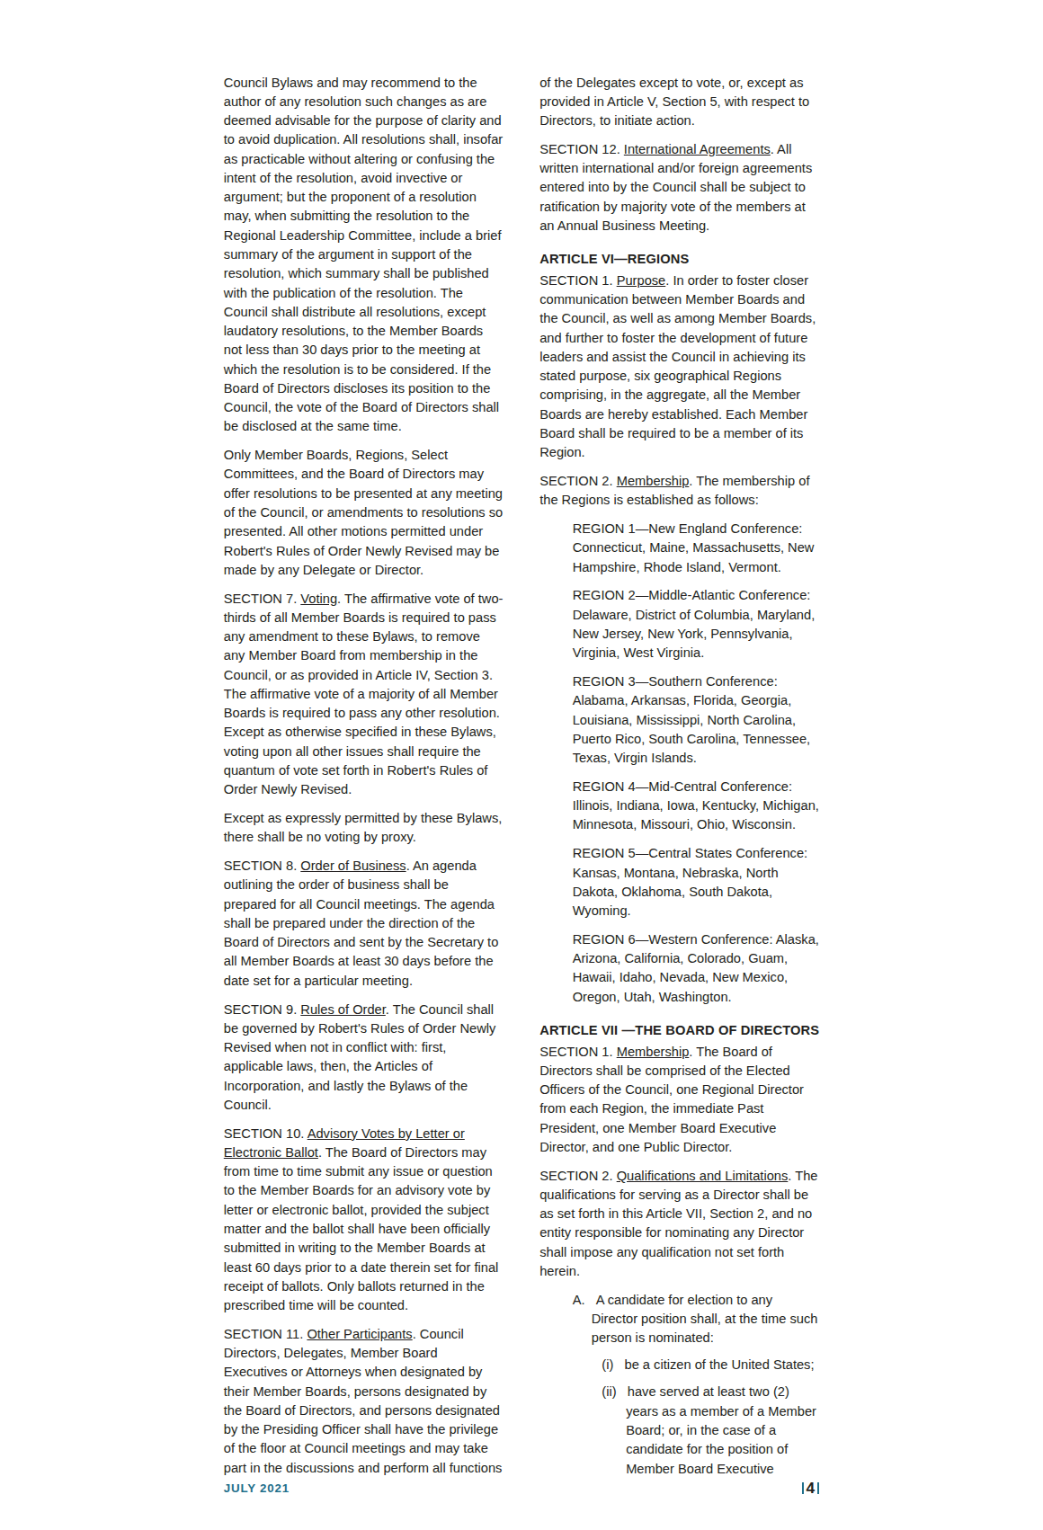Council Bylaws and may recommend to the author of any resolution such changes as are deemed advisable for the purpose of clarity and to avoid duplication. All resolutions shall, insofar as practicable without altering or confusing the intent of the resolution, avoid invective or argument; but the proponent of a resolution may, when submitting the resolution to the Regional Leadership Committee, include a brief summary of the argument in support of the resolution, which summary shall be published with the publication of the resolution. The Council shall distribute all resolutions, except laudatory resolutions, to the Member Boards not less than 30 days prior to the meeting at which the resolution is to be considered. If the Board of Directors discloses its position to the Council, the vote of the Board of Directors shall be disclosed at the same time.
Only Member Boards, Regions, Select Committees, and the Board of Directors may offer resolutions to be presented at any meeting of the Council, or amendments to resolutions so presented. All other motions permitted under Robert's Rules of Order Newly Revised may be made by any Delegate or Director.
SECTION 7. Voting. The affirmative vote of two-thirds of all Member Boards is required to pass any amendment to these Bylaws, to remove any Member Board from membership in the Council, or as provided in Article IV, Section 3. The affirmative vote of a majority of all Member Boards is required to pass any other resolution. Except as otherwise specified in these Bylaws, voting upon all other issues shall require the quantum of vote set forth in Robert's Rules of Order Newly Revised.
Except as expressly permitted by these Bylaws, there shall be no voting by proxy.
SECTION 8. Order of Business. An agenda outlining the order of business shall be prepared for all Council meetings. The agenda shall be prepared under the direction of the Board of Directors and sent by the Secretary to all Member Boards at least 30 days before the date set for a particular meeting.
SECTION 9. Rules of Order. The Council shall be governed by Robert's Rules of Order Newly Revised when not in conflict with: first, applicable laws, then, the Articles of Incorporation, and lastly the Bylaws of the Council.
SECTION 10. Advisory Votes by Letter or Electronic Ballot. The Board of Directors may from time to time submit any issue or question to the Member Boards for an advisory vote by letter or electronic ballot, provided the subject matter and the ballot shall have been officially submitted in writing to the Member Boards at least 60 days prior to a date therein set for final receipt of ballots. Only ballots returned in the prescribed time will be counted.
SECTION 11. Other Participants. Council Directors, Delegates, Member Board Executives or Attorneys when designated by their Member Boards, persons designated by the Board of Directors, and persons designated by the Presiding Officer shall have the privilege of the floor at Council meetings and may take part in the discussions and perform all functions of the Delegates except to vote, or, except as provided in Article V, Section 5, with respect to Directors, to initiate action.
SECTION 12. International Agreements. All written international and/or foreign agreements entered into by the Council shall be subject to ratification by majority vote of the members at an Annual Business Meeting.
ARTICLE VI—REGIONS
SECTION 1. Purpose. In order to foster closer communication between Member Boards and the Council, as well as among Member Boards, and further to foster the development of future leaders and assist the Council in achieving its stated purpose, six geographical Regions comprising, in the aggregate, all the Member Boards are hereby established. Each Member Board shall be required to be a member of its Region.
SECTION 2. Membership. The membership of the Regions is established as follows:
REGION 1—New England Conference: Connecticut, Maine, Massachusetts, New Hampshire, Rhode Island, Vermont.
REGION 2—Middle-Atlantic Conference: Delaware, District of Columbia, Maryland, New Jersey, New York, Pennsylvania, Virginia, West Virginia.
REGION 3—Southern Conference: Alabama, Arkansas, Florida, Georgia, Louisiana, Mississippi, North Carolina, Puerto Rico, South Carolina, Tennessee, Texas, Virgin Islands.
REGION 4—Mid-Central Conference: Illinois, Indiana, Iowa, Kentucky, Michigan, Minnesota, Missouri, Ohio, Wisconsin.
REGION 5—Central States Conference: Kansas, Montana, Nebraska, North Dakota, Oklahoma, South Dakota, Wyoming.
REGION 6—Western Conference: Alaska, Arizona, California, Colorado, Guam, Hawaii, Idaho, Nevada, New Mexico, Oregon, Utah, Washington.
ARTICLE VII —THE BOARD OF DIRECTORS
SECTION 1. Membership. The Board of Directors shall be comprised of the Elected Officers of the Council, one Regional Director from each Region, the immediate Past President, one Member Board Executive Director, and one Public Director.
SECTION 2. Qualifications and Limitations. The qualifications for serving as a Director shall be as set forth in this Article VII, Section 2, and no entity responsible for nominating any Director shall impose any qualification not set forth herein.
A. A candidate for election to any Director position shall, at the time such person is nominated:
(i) be a citizen of the United States;
(ii) have served at least two (2) years as a member of a Member Board; or, in the case of a candidate for the position of Member Board Executive
JULY 2021
4